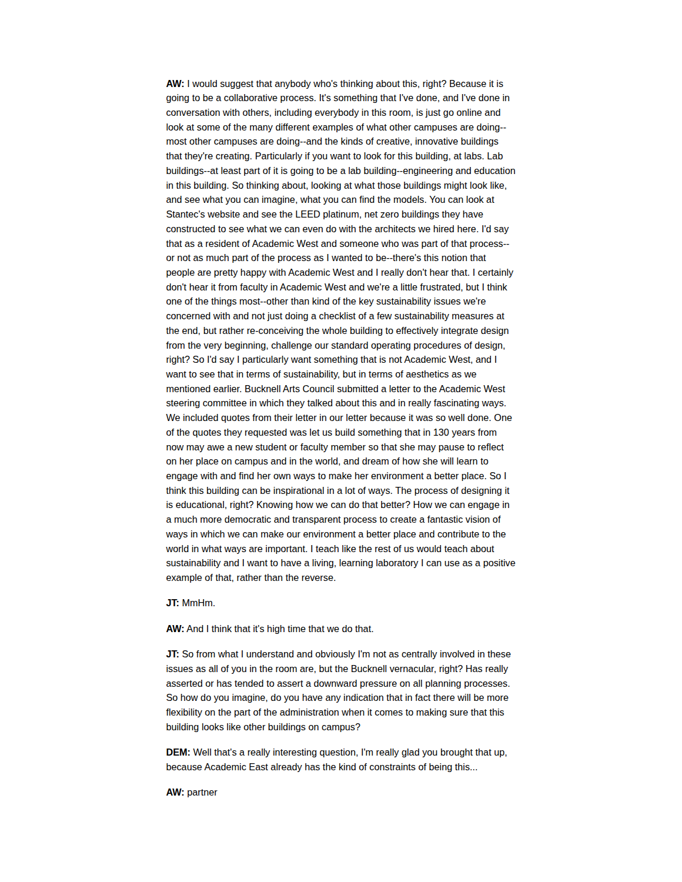AW: I would suggest that anybody who's thinking about this, right? Because it is going to be a collaborative process. It's something that I've done, and I've done in conversation with others, including everybody in this room, is just go online and look at some of the many different examples of what other campuses are doing--most other campuses are doing--and the kinds of creative, innovative buildings that they're creating. Particularly if you want to look for this building, at labs. Lab buildings--at least part of it is going to be a lab building--engineering and education in this building. So thinking about, looking at what those buildings might look like, and see what you can imagine, what you can find the models. You can look at Stantec's website and see the LEED platinum, net zero buildings they have constructed to see what we can even do with the architects we hired here. I'd say that as a resident of Academic West and someone who was part of that process--or not as much part of the process as I wanted to be--there's this notion that people are pretty happy with Academic West and I really don't hear that. I certainly don't hear it from faculty in Academic West and we're a little frustrated, but I think one of the things most--other than kind of the key sustainability issues we're concerned with and not just doing a checklist of a few sustainability measures at the end, but rather re-conceiving the whole building to effectively integrate design from the very beginning, challenge our standard operating procedures of design, right? So I'd say I particularly want something that is not Academic West, and I want to see that in terms of sustainability, but in terms of aesthetics as we mentioned earlier. Bucknell Arts Council submitted a letter to the Academic West steering committee in which they talked about this and in really fascinating ways. We included quotes from their letter in our letter because it was so well done. One of the quotes they requested was let us build something that in 130 years from now may awe a new student or faculty member so that she may pause to reflect on her place on campus and in the world, and dream of how she will learn to engage with and find her own ways to make her environment a better place. So I think this building can be inspirational in a lot of ways. The process of designing it is educational, right? Knowing how we can do that better? How we can engage in a much more democratic and transparent process to create a fantastic vision of ways in which we can make our environment a better place and contribute to the world in what ways are important. I teach like the rest of us would teach about sustainability and I want to have a living, learning laboratory I can use as a positive example of that, rather than the reverse.
JT: MmHm.
AW: And I think that it's high time that we do that.
JT: So from what I understand and obviously I'm not as centrally involved in these issues as all of you in the room are, but the Bucknell vernacular, right? Has really asserted or has tended to assert a downward pressure on all planning processes. So how do you imagine, do you have any indication that in fact there will be more flexibility on the part of the administration when it comes to making sure that this building looks like other buildings on campus?
DEM: Well that's a really interesting question, I'm really glad you brought that up, because Academic East already has the kind of constraints of being this...
AW: partner